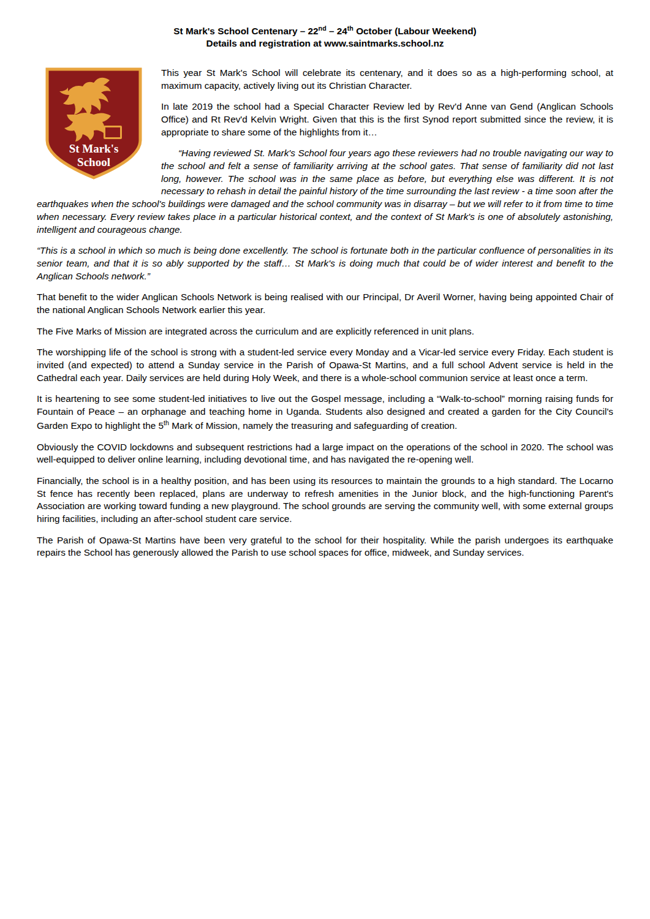St Mark's School Centenary – 22nd – 24th October (Labour Weekend)
Details and registration at www.saintmarks.school.nz
St Mark's School
This year St Mark's School will celebrate its centenary, and it does so as a high-performing school, at maximum capacity, actively living out its Christian Character.
In late 2019 the school had a Special Character Review led by Rev'd Anne van Gend (Anglican Schools Office) and Rt Rev'd Kelvin Wright. Given that this is the first Synod report submitted since the review, it is appropriate to share some of the highlights from it…
“Having reviewed St. Mark's School four years ago these reviewers had no trouble navigating our way to the school and felt a sense of familiarity arriving at the school gates. That sense of familiarity did not last long, however. The school was in the same place as before, but everything else was different. It is not necessary to rehash in detail the painful history of the time surrounding the last review - a time soon after the earthquakes when the school's buildings were damaged and the school community was in disarray – but we will refer to it from time to time when necessary. Every review takes place in a particular historical context, and the context of St Mark's is one of absolutely astonishing, intelligent and courageous change.
“This is a school in which so much is being done excellently. The school is fortunate both in the particular confluence of personalities in its senior team, and that it is so ably supported by the staff… St Mark's is doing much that could be of wider interest and benefit to the Anglican Schools network.”
That benefit to the wider Anglican Schools Network is being realised with our Principal, Dr Averil Worner, having being appointed Chair of the national Anglican Schools Network earlier this year.
The Five Marks of Mission are integrated across the curriculum and are explicitly referenced in unit plans.
The worshipping life of the school is strong with a student-led service every Monday and a Vicar-led service every Friday. Each student is invited (and expected) to attend a Sunday service in the Parish of Opawa-St Martins, and a full school Advent service is held in the Cathedral each year. Daily services are held during Holy Week, and there is a whole-school communion service at least once a term.
It is heartening to see some student-led initiatives to live out the Gospel message, including a “Walk-to-school” morning raising funds for Fountain of Peace – an orphanage and teaching home in Uganda. Students also designed and created a garden for the City Council's Garden Expo to highlight the 5th Mark of Mission, namely the treasuring and safeguarding of creation.
Obviously the COVID lockdowns and subsequent restrictions had a large impact on the operations of the school in 2020. The school was well-equipped to deliver online learning, including devotional time, and has navigated the re-opening well.
Financially, the school is in a healthy position, and has been using its resources to maintain the grounds to a high standard. The Locarno St fence has recently been replaced, plans are underway to refresh amenities in the Junior block, and the high-functioning Parent's Association are working toward funding a new playground. The school grounds are serving the community well, with some external groups hiring facilities, including an after-school student care service.
The Parish of Opawa-St Martins have been very grateful to the school for their hospitality. While the parish undergoes its earthquake repairs the School has generously allowed the Parish to use school spaces for office, midweek, and Sunday services.